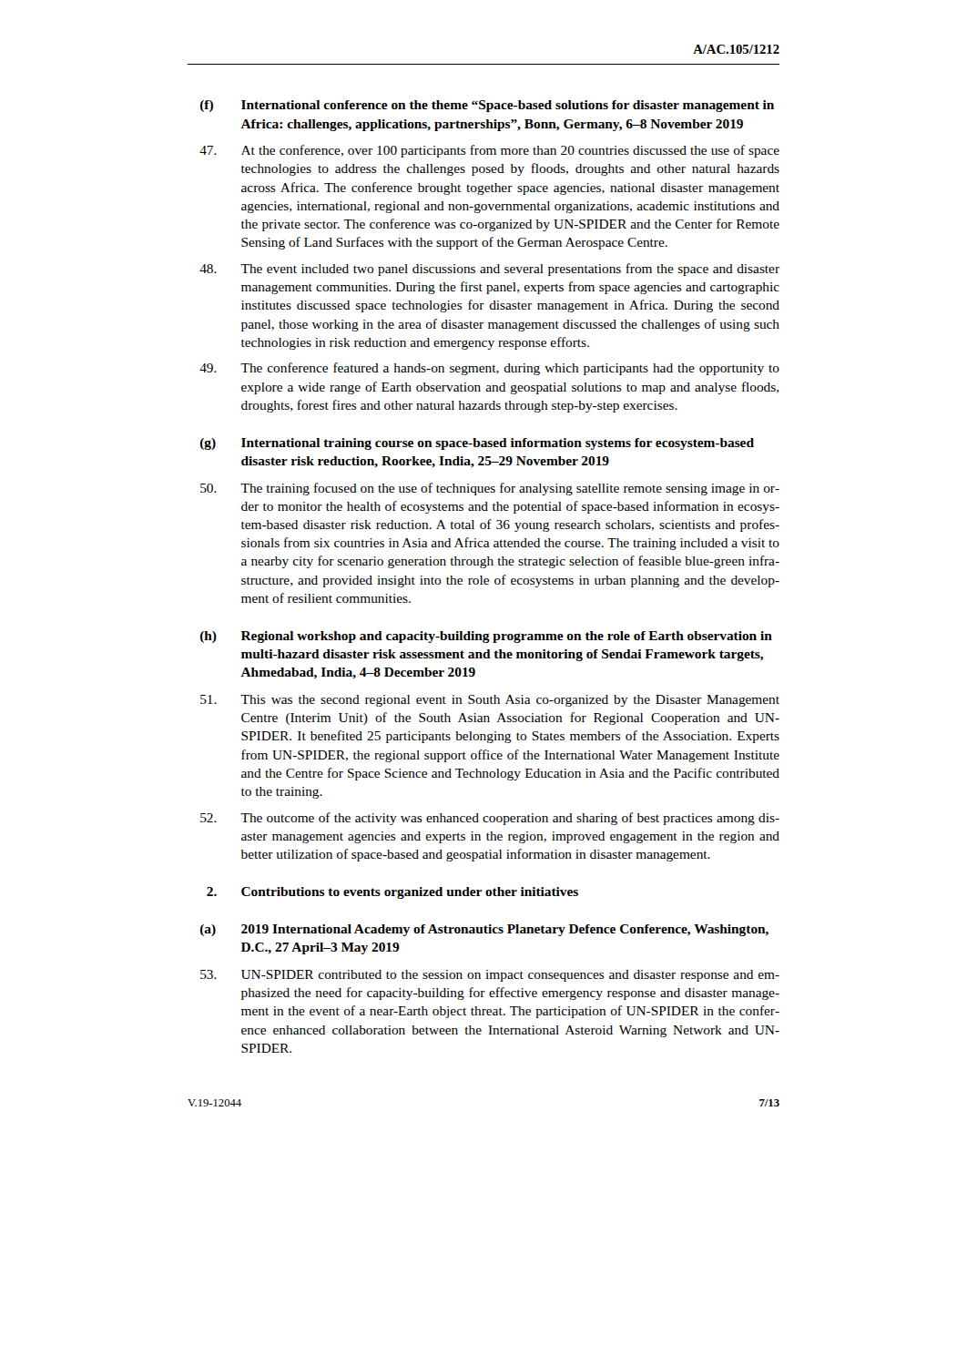A/AC.105/1212
(f)
International conference on the theme “Space-based solutions for disaster management in Africa: challenges, applications, partnerships”, Bonn, Germany, 6–8 November 2019
47.
At the conference, over 100 participants from more than 20 countries discussed the use of space technologies to address the challenges posed by floods, droughts and other natural hazards across Africa. The conference brought together space agencies, national disaster management agencies, international, regional and non-governmental organizations, academic institutions and the private sector. The conference was co-organized by UN-SPIDER and the Center for Remote Sensing of Land Surfaces with the support of the German Aerospace Centre.
48.
The event included two panel discussions and several presentations from the space and disaster management communities. During the first panel, experts from space agencies and cartographic institutes discussed space technologies for disaster management in Africa. During the second panel, those working in the area of disaster management discussed the challenges of using such technologies in risk reduction and emergency response efforts.
49.
The conference featured a hands-on segment, during which participants had the opportunity to explore a wide range of Earth observation and geospatial solutions to map and analyse floods, droughts, forest fires and other natural hazards through step-by-step exercises.
(g)
International training course on space-based information systems for ecosystem-based disaster risk reduction, Roorkee, India, 25–29 November 2019
50.
The training focused on the use of techniques for analysing satellite remote sensing image in order to monitor the health of ecosystems and the potential of space-based information in ecosystem-based disaster risk reduction. A total of 36 young research scholars, scientists and professionals from six countries in Asia and Africa attended the course. The training included a visit to a nearby city for scenario generation through the strategic selection of feasible blue-green infrastructure, and provided insight into the role of ecosystems in urban planning and the development of resilient communities.
(h)
Regional workshop and capacity-building programme on the role of Earth observation in multi-hazard disaster risk assessment and the monitoring of Sendai Framework targets, Ahmedabad, India, 4–8 December 2019
51.
This was the second regional event in South Asia co-organized by the Disaster Management Centre (Interim Unit) of the South Asian Association for Regional Cooperation and UN-SPIDER. It benefited 25 participants belonging to States members of the Association. Experts from UN-SPIDER, the regional support office of the International Water Management Institute and the Centre for Space Science and Technology Education in Asia and the Pacific contributed to the training.
52.
The outcome of the activity was enhanced cooperation and sharing of best practices among disaster management agencies and experts in the region, improved engagement in the region and better utilization of space-based and geospatial information in disaster management.
2.
Contributions to events organized under other initiatives
(a)
2019 International Academy of Astronautics Planetary Defence Conference, Washington, D.C., 27 April–3 May 2019
53.
UN-SPIDER contributed to the session on impact consequences and disaster response and emphasized the need for capacity-building for effective emergency response and disaster management in the event of a near-Earth object threat. The participation of UN-SPIDER in the conference enhanced collaboration between the International Asteroid Warning Network and UN-SPIDER.
V.19-12044
7/13